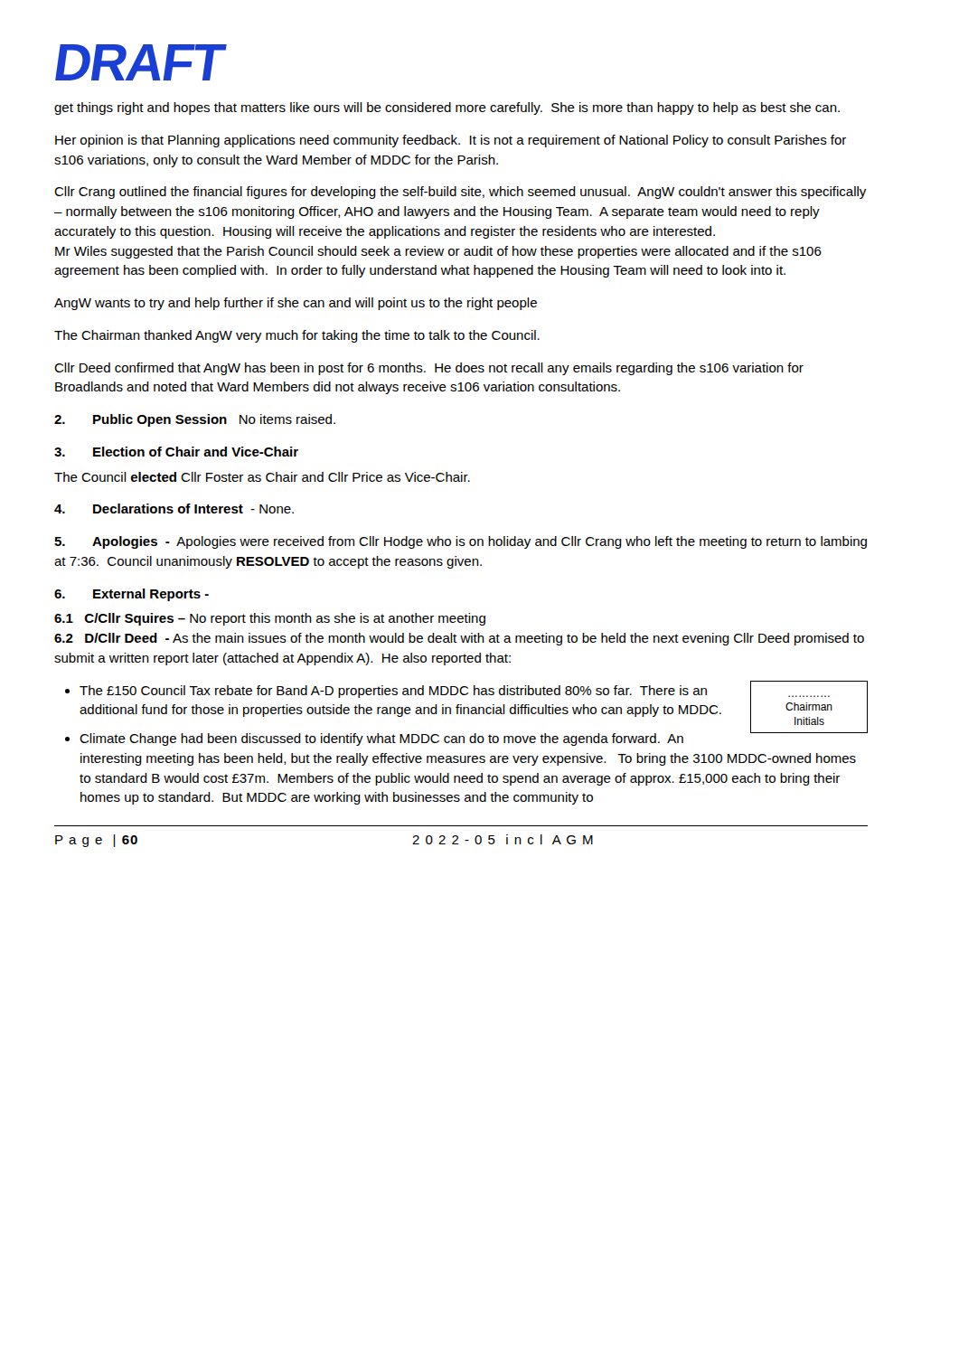DRAFT
get things right and hopes that matters like ours will be considered more carefully. She is more than happy to help as best she can.
Her opinion is that Planning applications need community feedback. It is not a requirement of National Policy to consult Parishes for s106 variations, only to consult the Ward Member of MDDC for the Parish.
Cllr Crang outlined the financial figures for developing the self-build site, which seemed unusual. AngW couldn't answer this specifically – normally between the s106 monitoring Officer, AHO and lawyers and the Housing Team. A separate team would need to reply accurately to this question. Housing will receive the applications and register the residents who are interested.
Mr Wiles suggested that the Parish Council should seek a review or audit of how these properties were allocated and if the s106 agreement has been complied with. In order to fully understand what happened the Housing Team will need to look into it.
AngW wants to try and help further if she can and will point us to the right people
The Chairman thanked AngW very much for taking the time to talk to the Council.
Cllr Deed confirmed that AngW has been in post for 6 months. He does not recall any emails regarding the s106 variation for Broadlands and noted that Ward Members did not always receive s106 variation consultations.
2. Public Open Session No items raised.
3. Election of Chair and Vice-Chair
The Council elected Cllr Foster as Chair and Cllr Price as Vice-Chair.
4. Declarations of Interest - None.
5. Apologies - Apologies were received from Cllr Hodge who is on holiday and Cllr Crang who left the meeting to return to lambing at 7:36. Council unanimously RESOLVED to accept the reasons given.
6. External Reports -
6.1 C/Cllr Squires – No report this month as she is at another meeting
6.2 D/Cllr Deed - As the main issues of the month would be dealt with at a meeting to be held the next evening Cllr Deed promised to submit a written report later (attached at Appendix A). He also reported that:
…………
Chairman
Initials
The £150 Council Tax rebate for Band A-D properties and MDDC has distributed 80% so far. There is an additional fund for those in properties outside the range and in financial difficulties who can apply to MDDC.
Climate Change had been discussed to identify what MDDC can do to move the agenda forward. An interesting meeting has been held, but the really effective measures are very expensive. To bring the 3100 MDDC-owned homes to standard B would cost £37m. Members of the public would need to spend an average of approx. £15,000 each to bring their homes up to standard. But MDDC are working with businesses and the community to
P a g e | 60
2 0 2 2 - 0 5 i n c l A G M